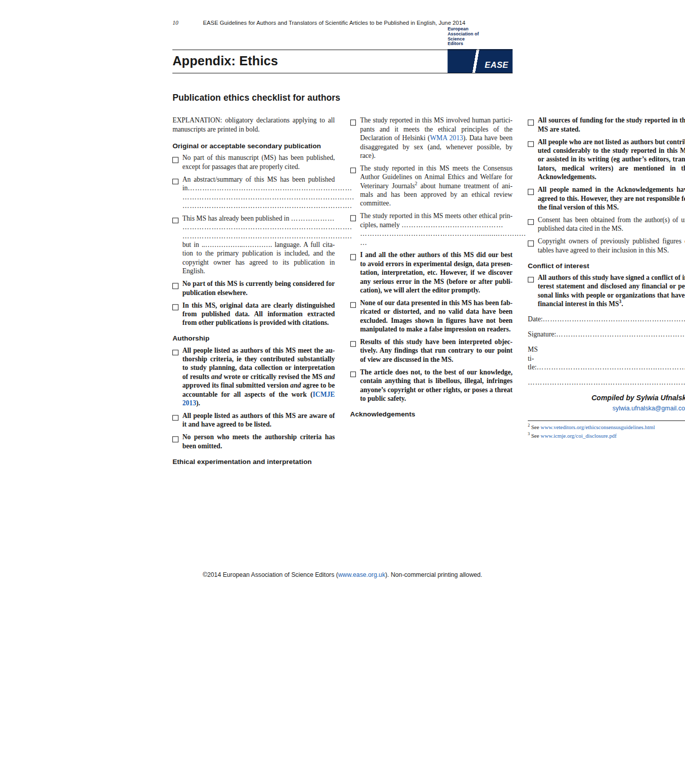10 EASE Guidelines for Authors and Translators of Scientific Articles to be Published in English, June 2014
European
Association of
Science
Editors
EASE
Appendix: Ethics
Publication ethics checklist for authors
EXPLANATION: obligatory declarations applying to all manuscripts are printed in bold.
Original or acceptable secondary publication
No part of this manuscript (MS) has been published, except for passages that are properly cited.
An abstract/summary of this MS has been published in……………………………………..…………………… …………………………….………………………………. …………………………………………………………….
This MS has already been published in ……………… ……………………………………………………………. ……………………………………………………………. but in ..……………..…………. language. A full citation to the primary publication is included, and the copyright owner has agreed to its publication in English.
No part of this MS is currently being considered for publication elsewhere.
In this MS, original data are clearly distinguished from published data. All information extracted from other publications is provided with citations.
Authorship
All people listed as authors of this MS meet the authorship criteria, ie they contributed substantially to study planning, data collection or interpretation of results and wrote or critically revised the MS and approved its final submitted version and agree to be accountable for all aspects of the work (ICMJE 2013).
All people listed as authors of this MS are aware of it and have agreed to be listed.
No person who meets the authorship criteria has been omitted.
Ethical experimentation and interpretation
The study reported in this MS involved human participants and it meets the ethical principles of the Declaration of Helsinki (WMA 2013). Data have been disaggregated by sex (and, whenever possible, by race).
The study reported in this MS meets the Consensus Author Guidelines on Animal Ethics and Welfare for Veterinary Journals2 about humane treatment of animals and has been approved by an ethical review committee.
The study reported in this MS meets other ethical principles, namely …………………………………… …………………………………………...........……..… …
I and all the other authors of this MS did our best to avoid errors in experimental design, data presentation, interpretation, etc. However, if we discover any serious error in the MS (before or after publication), we will alert the editor promptly.
None of our data presented in this MS has been fabricated or distorted, and no valid data have been excluded. Images shown in figures have not been manipulated to make a false impression on readers.
Results of this study have been interpreted objectively. Any findings that run contrary to our point of view are discussed in the MS.
The article does not, to the best of our knowledge, contain anything that is libellous, illegal, infringes anyone’s copyright or other rights, or poses a threat to public safety.
Acknowledgements
All sources of funding for the study reported in this MS are stated.
All people who are not listed as authors but contributed considerably to the study reported in this MS or assisted in its writing (eg author’s editors, translators, medical writers) are mentioned in the Acknowledgements.
All people named in the Acknowledgements have agreed to this. However, they are not responsible for the final version of this MS.
Consent has been obtained from the author(s) of unpublished data cited in the MS.
Copyright owners of previously published figures or tables have agreed to their inclusion in this MS.
Conflict of interest
All authors of this study have signed a conflict of interest statement and disclosed any financial or personal links with people or organizations that have a financial interest in this MS3.
Date:…………………………………………………………
Signature:…………………………………………………
MS title:…………………………………………..…………
…………………………………………………………………
Compiled by Sylwia Ufnalska sylwia.ufnalska@gmail.com
2 See www.veteditors.org/ethicsconsensusguidelines.html
3 See www.icmje.org/coi_disclosure.pdf
©2014 European Association of Science Editors (www.ease.org.uk). Non-commercial printing allowed.